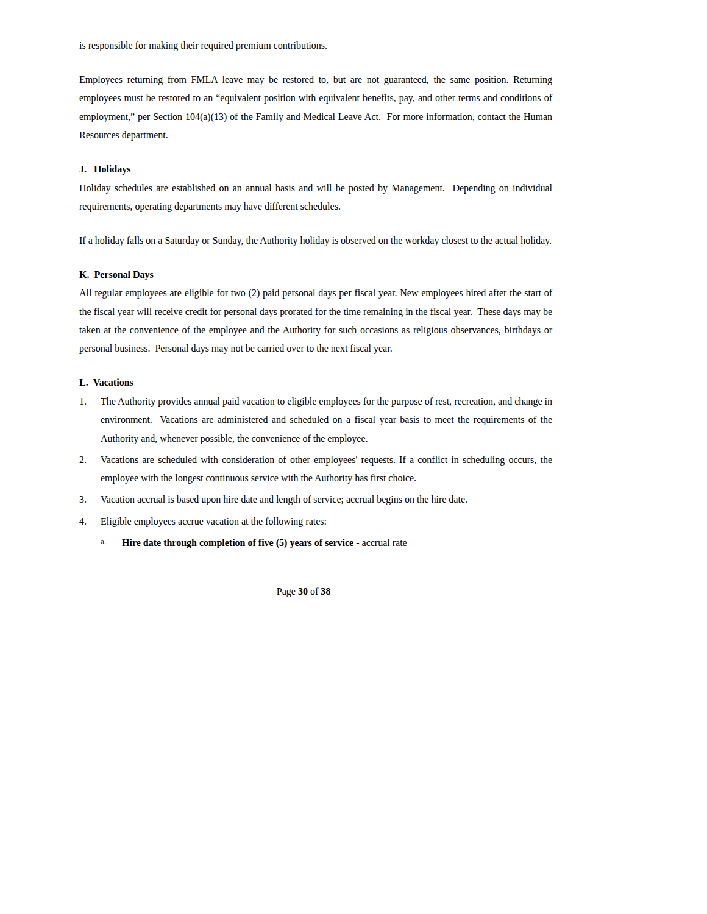is responsible for making their required premium contributions.
Employees returning from FMLA leave may be restored to, but are not guaranteed, the same position. Returning employees must be restored to an “equivalent position with equivalent benefits, pay, and other terms and conditions of employment,” per Section 104(a)(13) of the Family and Medical Leave Act. For more information, contact the Human Resources department.
J. Holidays
Holiday schedules are established on an annual basis and will be posted by Management. Depending on individual requirements, operating departments may have different schedules.
If a holiday falls on a Saturday or Sunday, the Authority holiday is observed on the workday closest to the actual holiday.
K. Personal Days
All regular employees are eligible for two (2) paid personal days per fiscal year. New employees hired after the start of the fiscal year will receive credit for personal days prorated for the time remaining in the fiscal year. These days may be taken at the convenience of the employee and the Authority for such occasions as religious observances, birthdays or personal business. Personal days may not be carried over to the next fiscal year.
L. Vacations
The Authority provides annual paid vacation to eligible employees for the purpose of rest, recreation, and change in environment. Vacations are administered and scheduled on a fiscal year basis to meet the requirements of the Authority and, whenever possible, the convenience of the employee.
Vacations are scheduled with consideration of other employees' requests. If a conflict in scheduling occurs, the employee with the longest continuous service with the Authority has first choice.
Vacation accrual is based upon hire date and length of service; accrual begins on the hire date.
Eligible employees accrue vacation at the following rates:
Hire date through completion of five (5) years of service - accrual rate
Page 30 of 38